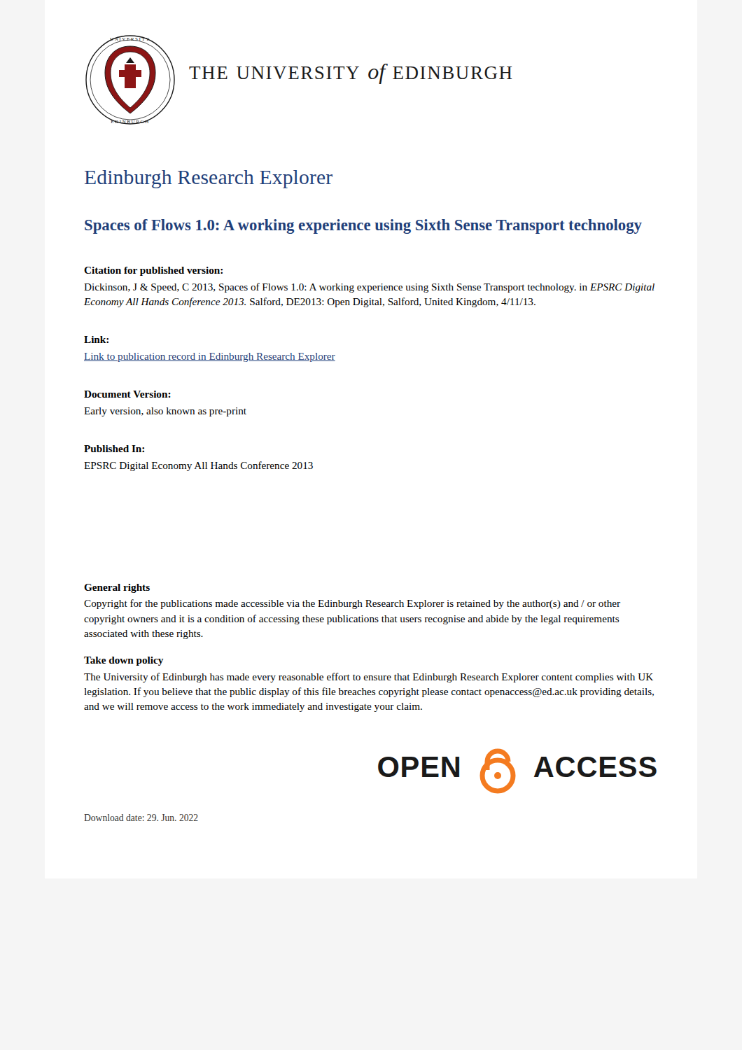UNIVERSITY EDINBURGH
The University of Edinburgh
Edinburgh Research Explorer
Spaces of Flows 1.0: A working experience using Sixth Sense Transport technology
Citation for published version:
Dickinson, J & Speed, C 2013, Spaces of Flows 1.0: A working experience using Sixth Sense Transport technology. in EPSRC Digital Economy All Hands Conference 2013. Salford, DE2013: Open Digital, Salford, United Kingdom, 4/11/13.
Link:
Link to publication record in Edinburgh Research Explorer
Document Version:
Early version, also known as pre-print
Published In:
EPSRC Digital Economy All Hands Conference 2013
General rights
Copyright for the publications made accessible via the Edinburgh Research Explorer is retained by the author(s) and / or other copyright owners and it is a condition of accessing these publications that users recognise and abide by the legal requirements associated with these rights.
Take down policy
The University of Edinburgh has made every reasonable effort to ensure that Edinburgh Research Explorer content complies with UK legislation. If you believe that the public display of this file breaches copyright please contact openaccess@ed.ac.uk providing details, and we will remove access to the work immediately and investigate your claim.
OPEN
ACCESS
Download date: 29. Jun. 2022